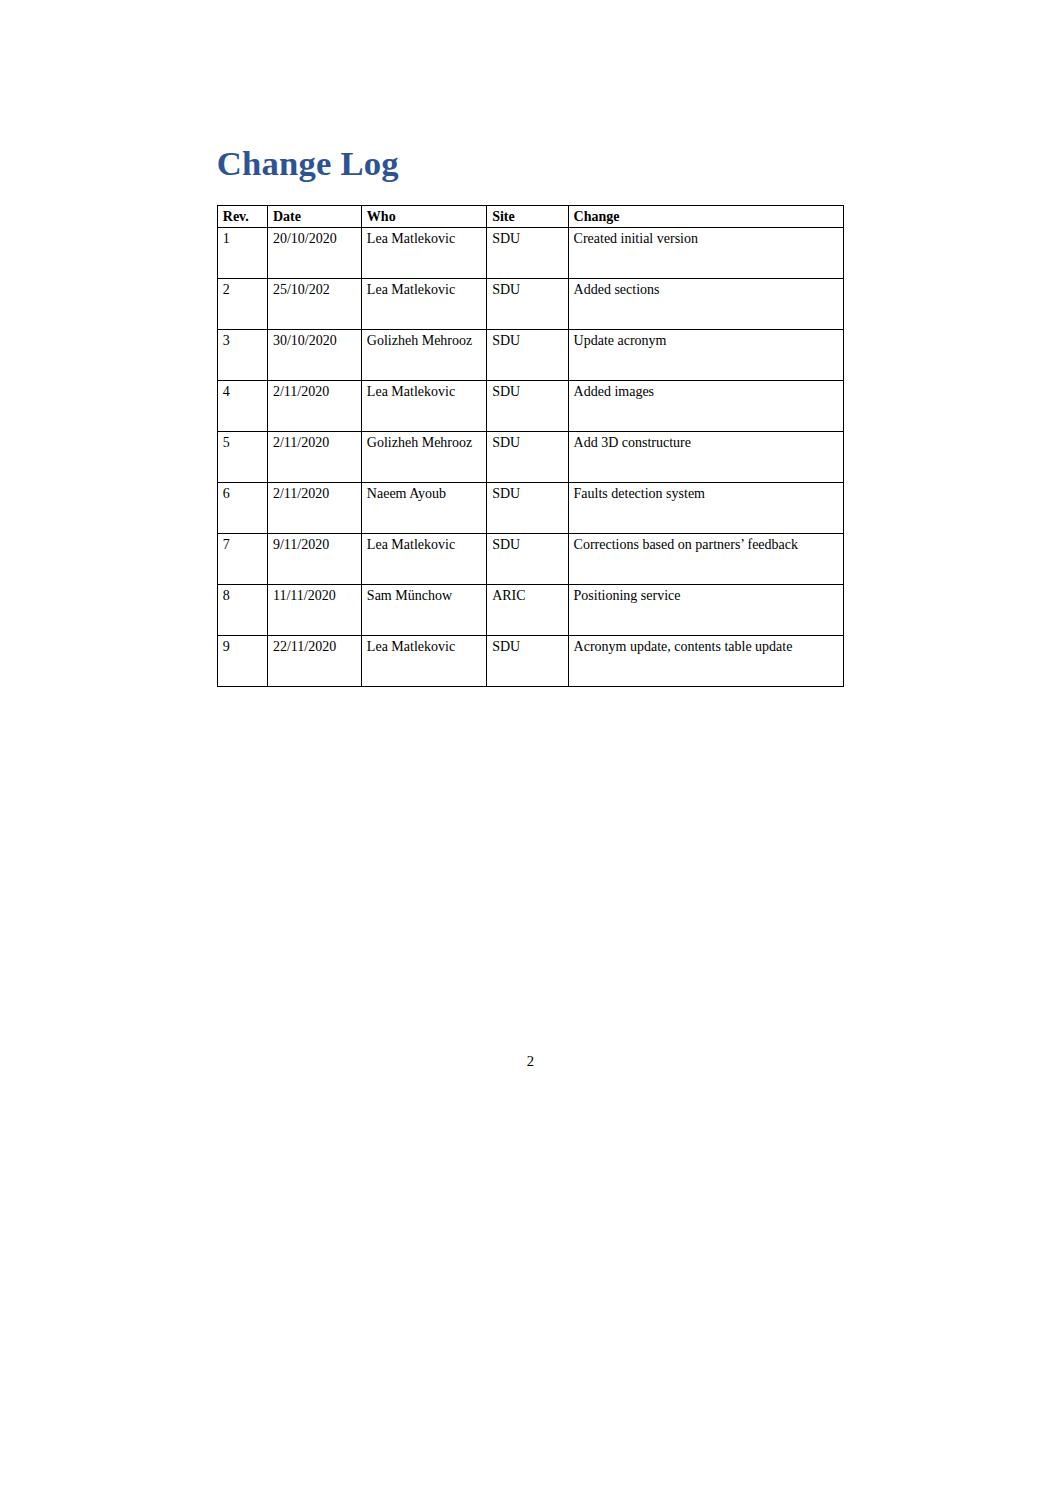Change Log
| Rev. | Date | Who | Site | Change |
| --- | --- | --- | --- | --- |
| 1 | 20/10/2020 | Lea Matlekovic | SDU | Created initial version |
| 2 | 25/10/202 | Lea Matlekovic | SDU | Added sections |
| 3 | 30/10/2020 | Golizheh Mehrooz | SDU | Update acronym |
| 4 | 2/11/2020 | Lea Matlekovic | SDU | Added images |
| 5 | 2/11/2020 | Golizheh Mehrooz | SDU | Add 3D constructure |
| 6 | 2/11/2020 | Naeem Ayoub | SDU | Faults detection system |
| 7 | 9/11/2020 | Lea Matlekovic | SDU | Corrections based on partners’ feedback |
| 8 | 11/11/2020 | Sam Münchow | ARIC | Positioning service |
| 9 | 22/11/2020 | Lea Matlekovic | SDU | Acronym update, contents table update |
2